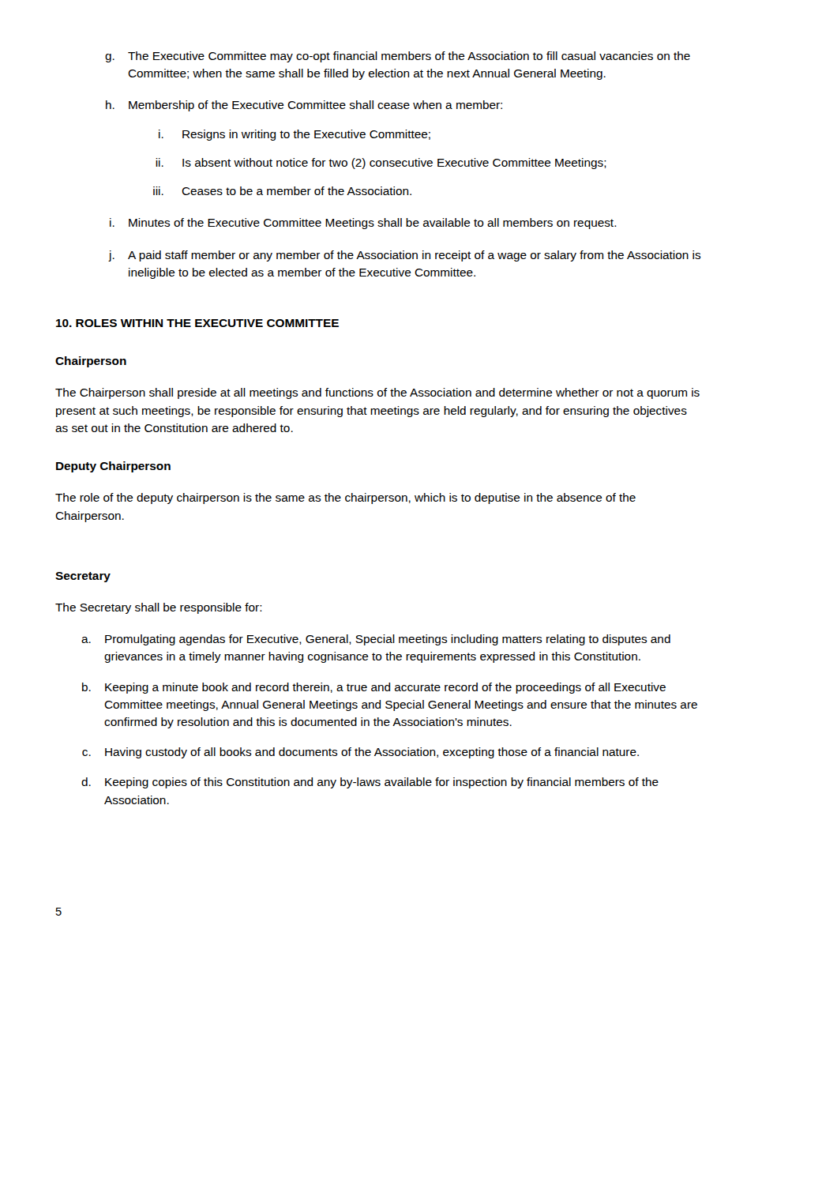The Executive Committee may co-opt financial members of the Association to fill casual vacancies on the Committee; when the same shall be filled by election at the next Annual General Meeting.
Membership of the Executive Committee shall cease when a member:
Resigns in writing to the Executive Committee;
Is absent without notice for two (2) consecutive Executive Committee Meetings;
Ceases to be a member of the Association.
Minutes of the Executive Committee Meetings shall be available to all members on request.
A paid staff member or any member of the Association in receipt of a wage or salary from the Association is ineligible to be elected as a member of the Executive Committee.
10. ROLES WITHIN THE EXECUTIVE COMMITTEE
Chairperson
The Chairperson shall preside at all meetings and functions of the Association and determine whether or not a quorum is present at such meetings, be responsible for ensuring that meetings are held regularly, and for ensuring the objectives as set out in the Constitution are adhered to.
Deputy Chairperson
The role of the deputy chairperson is the same as the chairperson, which is to deputise in the absence of the Chairperson.
Secretary
The Secretary shall be responsible for:
Promulgating agendas for Executive, General, Special meetings including matters relating to disputes and grievances in a timely manner having cognisance to the requirements expressed in this Constitution.
Keeping a minute book and record therein, a true and accurate record of the proceedings of all Executive Committee meetings, Annual General Meetings and Special General Meetings and ensure that the minutes are confirmed by resolution and this is documented in the Association's minutes.
Having custody of all books and documents of the Association, excepting those of a financial nature.
Keeping copies of this Constitution and any by-laws available for inspection by financial members of the Association.
5